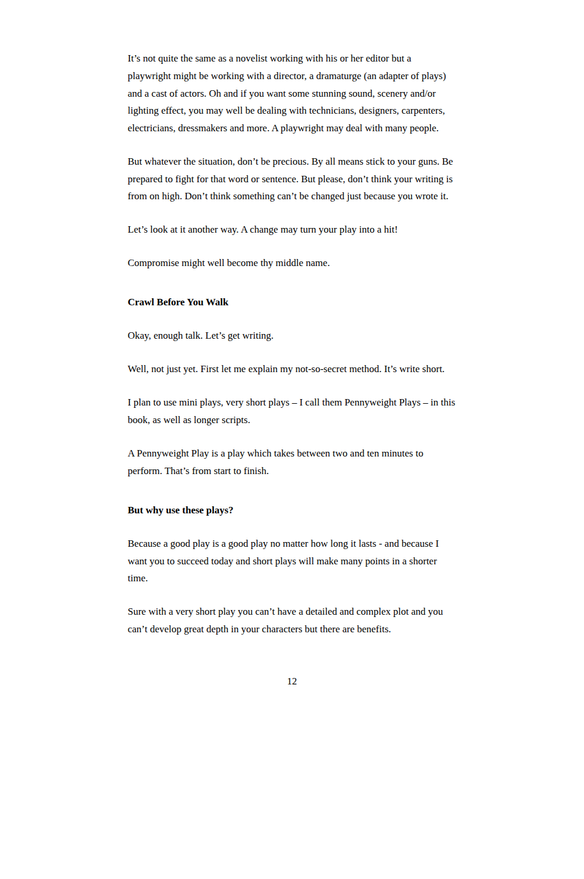It’s not quite the same as a novelist working with his or her editor but a playwright might be working with a director, a dramaturge (an adapter of plays) and a cast of actors. Oh and if you want some stunning sound, scenery and/or lighting effect, you may well be dealing with technicians, designers, carpenters, electricians, dressmakers and more. A playwright may deal with many people.
But whatever the situation, don’t be precious. By all means stick to your guns. Be prepared to fight for that word or sentence. But please, don’t think your writing is from on high. Don’t think something can’t be changed just because you wrote it.
Let’s look at it another way. A change may turn your play into a hit!
Compromise might well become thy middle name.
Crawl Before You Walk
Okay, enough talk. Let’s get writing.
Well, not just yet. First let me explain my not-so-secret method. It’s write short.
I plan to use mini plays, very short plays – I call them Pennyweight Plays – in this book, as well as longer scripts.
A Pennyweight Play is a play which takes between two and ten minutes to perform. That’s from start to finish.
But why use these plays?
Because a good play is a good play no matter how long it lasts - and because I want you to succeed today and short plays will make many points in a shorter time.
Sure with a very short play you can’t have a detailed and complex plot and you can’t develop great depth in your characters but there are benefits.
12